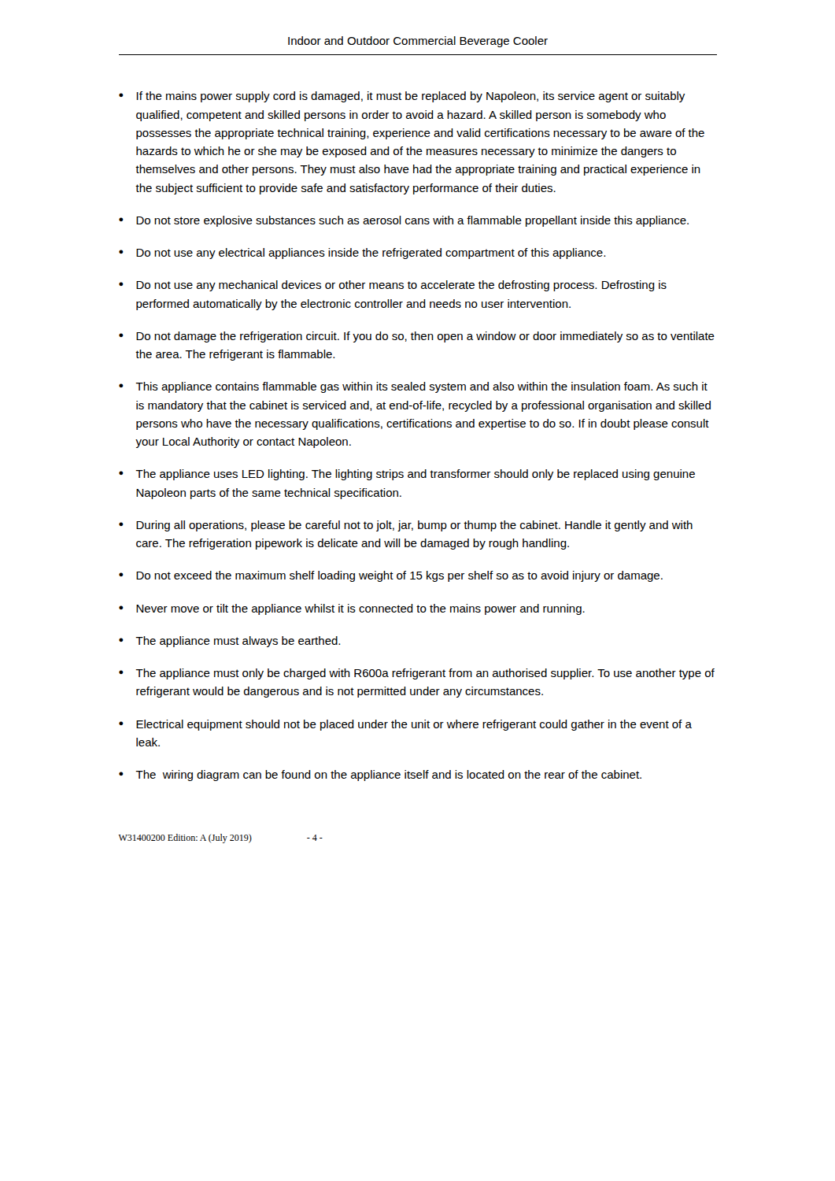Indoor and Outdoor Commercial Beverage Cooler
If the mains power supply cord is damaged, it must be replaced by Napoleon, its service agent or suitably qualified, competent and skilled persons in order to avoid a hazard. A skilled person is somebody who possesses the appropriate technical training, experience and valid certifications necessary to be aware of the hazards to which he or she may be exposed and of the measures necessary to minimize the dangers to themselves and other persons. They must also have had the appropriate training and practical experience in the subject sufficient to provide safe and satisfactory performance of their duties.
Do not store explosive substances such as aerosol cans with a flammable propellant inside this appliance.
Do not use any electrical appliances inside the refrigerated compartment of this appliance.
Do not use any mechanical devices or other means to accelerate the defrosting process. Defrosting is performed automatically by the electronic controller and needs no user intervention.
Do not damage the refrigeration circuit. If you do so, then open a window or door immediately so as to ventilate the area. The refrigerant is flammable.
This appliance contains flammable gas within its sealed system and also within the insulation foam. As such it is mandatory that the cabinet is serviced and, at end-of-life, recycled by a professional organisation and skilled persons who have the necessary qualifications, certifications and expertise to do so. If in doubt please consult your Local Authority or contact Napoleon.
The appliance uses LED lighting. The lighting strips and transformer should only be replaced using genuine Napoleon parts of the same technical specification.
During all operations, please be careful not to jolt, jar, bump or thump the cabinet. Handle it gently and with care. The refrigeration pipework is delicate and will be damaged by rough handling.
Do not exceed the maximum shelf loading weight of 15 kgs per shelf so as to avoid injury or damage.
Never move or tilt the appliance whilst it is connected to the mains power and running.
The appliance must always be earthed.
The appliance must only be charged with R600a refrigerant from an authorised supplier. To use another type of refrigerant would be dangerous and is not permitted under any circumstances.
Electrical equipment should not be placed under the unit or where refrigerant could gather in the event of a leak.
The wiring diagram can be found on the appliance itself and is located on the rear of the cabinet.
W31400200 Edition: A (July 2019) - 4 -